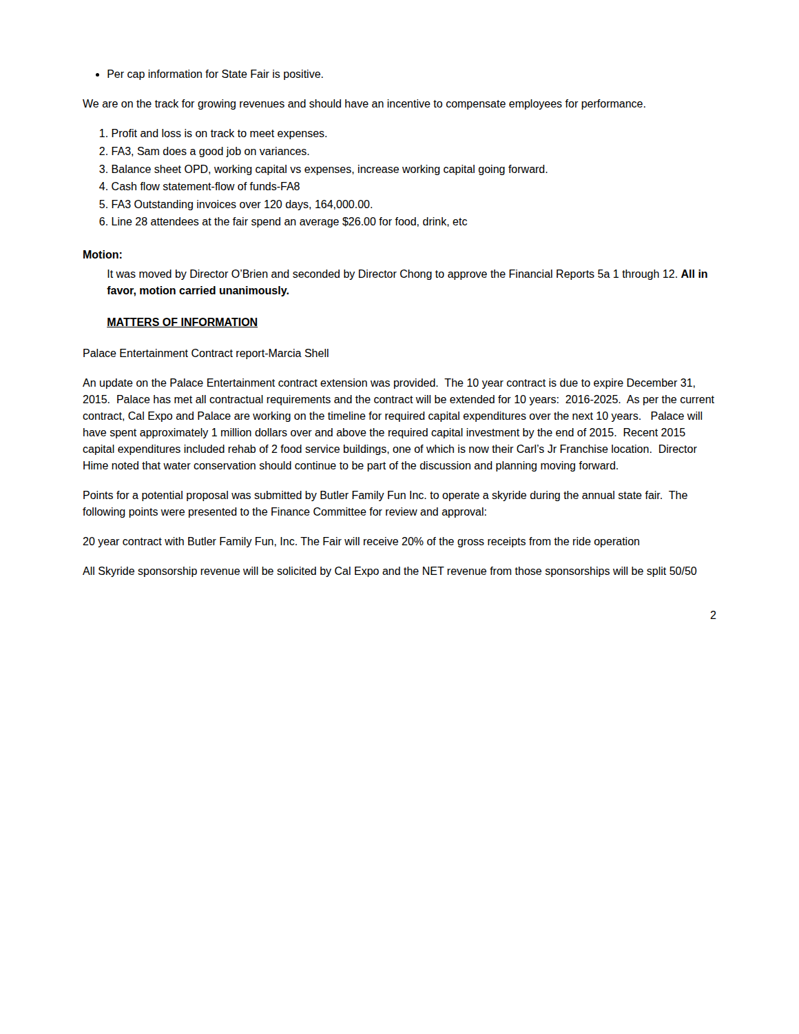Per cap information for State Fair is positive.
We are on the track for growing revenues and should have an incentive to compensate employees for performance.
Profit and loss is on track to meet expenses.
FA3, Sam does a good job on variances.
Balance sheet OPD, working capital vs expenses, increase working capital going forward.
Cash flow statement-flow of funds-FA8
FA3 Outstanding invoices over 120 days, 164,000.00.
Line 28 attendees at the fair spend an average $26.00 for food, drink, etc
Motion:
It was moved by Director O’Brien and seconded by Director Chong to approve the Financial Reports 5a 1 through 12. All in favor, motion carried unanimously.
MATTERS OF INFORMATION
Palace Entertainment Contract report-Marcia Shell
An update on the Palace Entertainment contract extension was provided. The 10 year contract is due to expire December 31, 2015. Palace has met all contractual requirements and the contract will be extended for 10 years: 2016-2025. As per the current contract, Cal Expo and Palace are working on the timeline for required capital expenditures over the next 10 years. Palace will have spent approximately 1 million dollars over and above the required capital investment by the end of 2015. Recent 2015 capital expenditures included rehab of 2 food service buildings, one of which is now their Carl’s Jr Franchise location. Director Hime noted that water conservation should continue to be part of the discussion and planning moving forward.
Points for a potential proposal was submitted by Butler Family Fun Inc. to operate a skyride during the annual state fair. The following points were presented to the Finance Committee for review and approval:
20 year contract with Butler Family Fun, Inc. The Fair will receive 20% of the gross receipts from the ride operation
All Skyride sponsorship revenue will be solicited by Cal Expo and the NET revenue from those sponsorships will be split 50/50
2